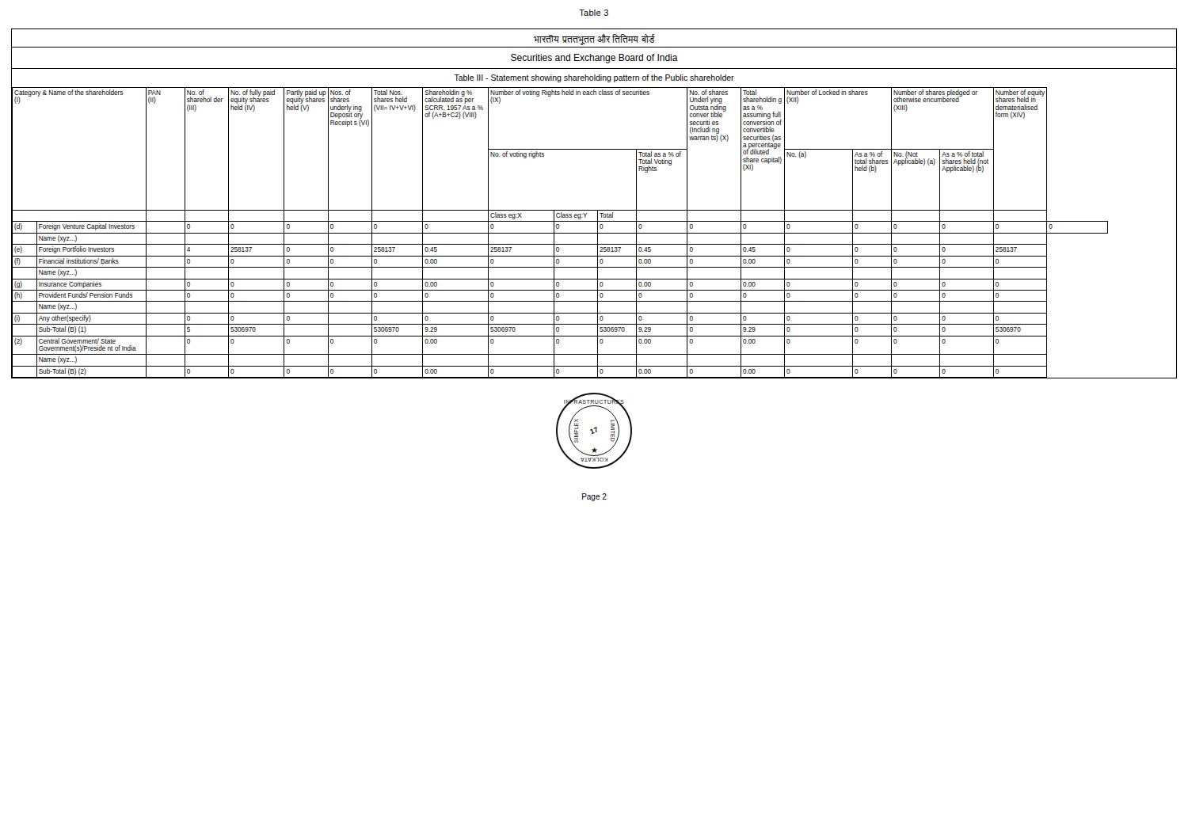Table 3
भारतीय प्रततभूतत और तितिमय बोर्ड
Securities and Exchange Board of India
Table III - Statement showing shareholding pattern of the Public shareholder
| Category & Name of the shareholders (I) | PAN (II) | No. of sharehol der (III) | No. of fully paid equity shares held (IV) | Partly paid up equity shares held (V) | Nos. of shares underly ing Deposit ory Receipt s (VI) | Total Nos. shares held (VII= IV+V+VI) | Shareholdin g % calculated as per SCRR, 1957 As a % of (A+B+C2) (VIII) | Number of voting Rights held in each class of securities (IX) | No. of shares Underl ying Outsta nding conver tible securiti es (Includi ng warran ts) (X) | Total shareholdin g as a % assuming full conversion of convertible securities (as a percentage of diluted share capital) (XI) | Number of Locked in shares (XII) | Number of shares pledged or otherwise encumbered (XIII) | Number of equity shares held in dematerialised form (XIV) |
| --- | --- | --- | --- | --- | --- | --- | --- | --- | --- | --- | --- | --- | --- |
| No. of voting rights | Total as a % of Total Voting Rights | No. (a) | As a % of total shares held (b) | No. (Not Applicable) (a) | As a % of total shares held (not Applicable) (b) |
| | | | | | | | | Class eg:X | Class eg:Y | Total | | | | | | | | |
| (d) | Foreign Venture Capital Investors | | 0 | 0 | 0 | 0 | 0 | 0 | 0 | 0 | 0 | 0 | 0 | 0 | 0 | 0 | 0 | 0 | 0 | 0 |
| | Name (xyz...) | | | | | | | | | | | | | | | | | | |
| (e) | Foreign Portfolio Investors | | 4 | 258137 | 0 | 0 | 258137 | 0.45 | 258137 | 0 | 258137 | 0.45 | 0 | 0.45 | 0 | 0 | 0 | 0 | 258137 |
| (f) | Financial institutions/ Banks | | 0 | 0 | 0 | 0 | 0 | 0.00 | 0 | 0 | 0 | 0.00 | 0 | 0.00 | 0 | 0 | 0 | 0 | 0 |
| | Name (xyz...) | | | | | | | | | | | | | | | | | | |
| (g) | Insurance Companies | | 0 | 0 | 0 | 0 | 0 | 0.00 | 0 | 0 | 0 | 0.00 | 0 | 0.00 | 0 | 0 | 0 | 0 | 0 |
| (h) | Provident Funds/ Pension Funds | | 0 | 0 | 0 | 0 | 0 | 0 | 0 | 0 | 0 | 0 | 0 | 0 | 0 | 0 | 0 | 0 | 0 |
| | Name (xyz...) | | | | | | | | | | | | | | | | | | |
| (i) | Any other(specify) | | 0 | 0 | 0 | | 0 | 0 | 0 | 0 | 0 | 0 | 0 | 0 | 0 | 0 | 0 | 0 | 0 |
| | Sub-Total (B) (1) | | 5 | 5306970 | | | 5306970 | 9.29 | 5306970 | 0 | 5306970 | 9.29 | 0 | 9.29 | 0 | 0 | 0 | 0 | 5306970 |
| (2) | Central Government/ State Government(s)/Preside nt of India | | 0 | 0 | 0 | 0 | 0 | 0.00 | 0 | 0 | 0 | 0.00 | 0 | 0.00 | 0 | 0 | 0 | 0 | 0 |
| | Name (xyz...) | | | | | | | | | | | | | | | | | | |
| | Sub-Total (B) (2) | | 0 | 0 | 0 | 0 | 0 | 0.00 | 0 | 0 | 0 | 0.00 | 0 | 0.00 | 0 | 0 | 0 | 0 | 0 |
INFRASTRUCTURES SIMPLEX LIMITED KOLKATA 17 ★
Page 2